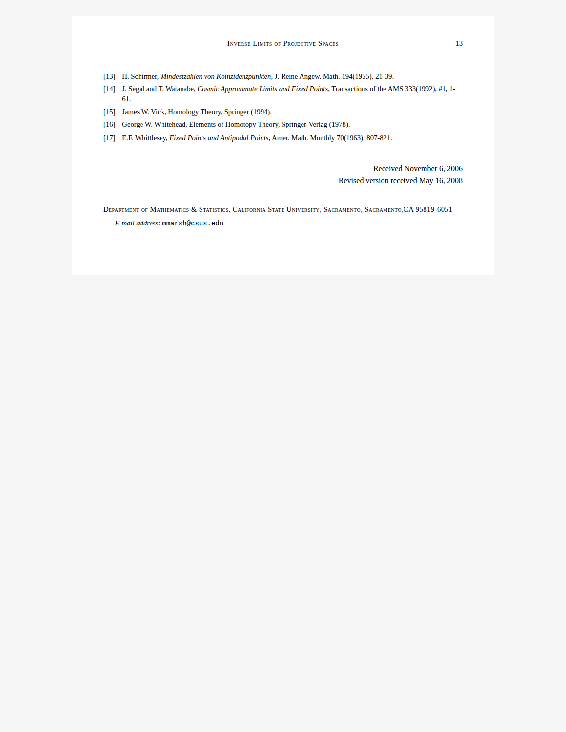Inverse Limits of Projective Spaces 13
[13] H. Schirmer, Mindestzahlen von Koinzidenzpunkten, J. Reine Angew. Math. 194(1955), 21-39.
[14] J. Segal and T. Watanabe, Cosmic Approximate Limits and Fixed Points, Transactions of the AMS 333(1992), #1, 1-61.
[15] James W. Vick, Homology Theory, Springer (1994).
[16] George W. Whitehead, Elements of Homotopy Theory, Springer-Verlag (1978).
[17] E.F. Whittlesey, Fixed Points and Antipodal Points, Amer. Math. Monthly 70(1963), 807-821.
Received November 6, 2006
Revised version received May 16, 2008
Department of Mathematics & Statistics, California State University, Sacramento, Sacramento,CA 95819-6051
E-mail address: mmarsh@csus.edu